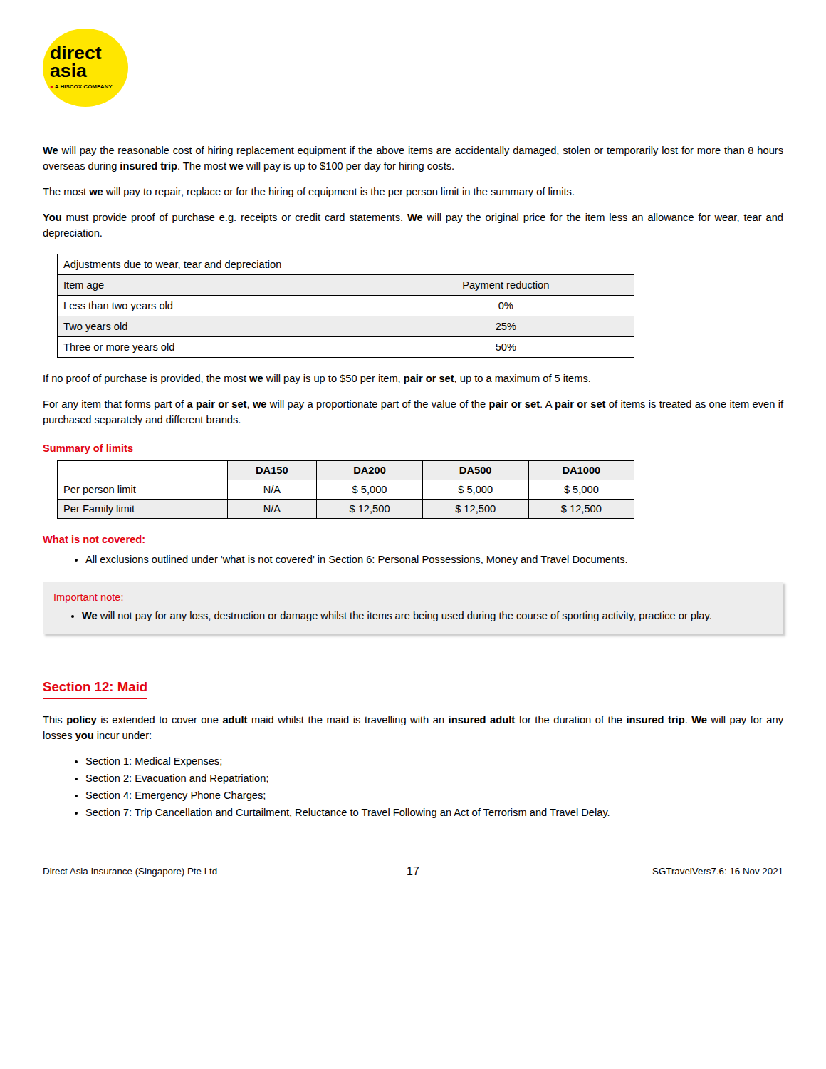direct
asia
● A HISCOX COMPANY
We will pay the reasonable cost of hiring replacement equipment if the above items are accidentally damaged, stolen or temporarily lost for more than 8 hours overseas during insured trip. The most we will pay is up to $100 per day for hiring costs.
The most we will pay to repair, replace or for the hiring of equipment is the per person limit in the summary of limits.
You must provide proof of purchase e.g. receipts or credit card statements. We will pay the original price for the item less an allowance for wear, tear and depreciation.
| Adjustments due to wear, tear and depreciation |
| Item age | Payment reduction |
| Less than two years old | 0% |
| Two years old | 25% |
| Three or more years old | 50% |
If no proof of purchase is provided, the most we will pay is up to $50 per item, pair or set, up to a maximum of 5 items.
For any item that forms part of a pair or set, we will pay a proportionate part of the value of the pair or set. A pair or set of items is treated as one item even if purchased separately and different brands.
Summary of limits
| | DA150 | DA200 | DA500 | DA1000 |
| --- | --- | --- | --- | --- |
| Per person limit | N/A | $ 5,000 | $ 5,000 | $ 5,000 |
| Per Family limit | N/A | $ 12,500 | $ 12,500 | $ 12,500 |
What is not covered:
All exclusions outlined under 'what is not covered' in Section 6: Personal Possessions, Money and Travel Documents.
Important note:
We will not pay for any loss, destruction or damage whilst the items are being used during the course of sporting activity, practice or play.
Section 12: Maid
This policy is extended to cover one adult maid whilst the maid is travelling with an insured adult for the duration of the insured trip. We will pay for any losses you incur under:
Section 1: Medical Expenses;
Section 2: Evacuation and Repatriation;
Section 4: Emergency Phone Charges;
Section 7: Trip Cancellation and Curtailment, Reluctance to Travel Following an Act of Terrorism and Travel Delay.
Direct Asia Insurance (Singapore) Pte Ltd
17
SGTravelVers7.6: 16 Nov 2021